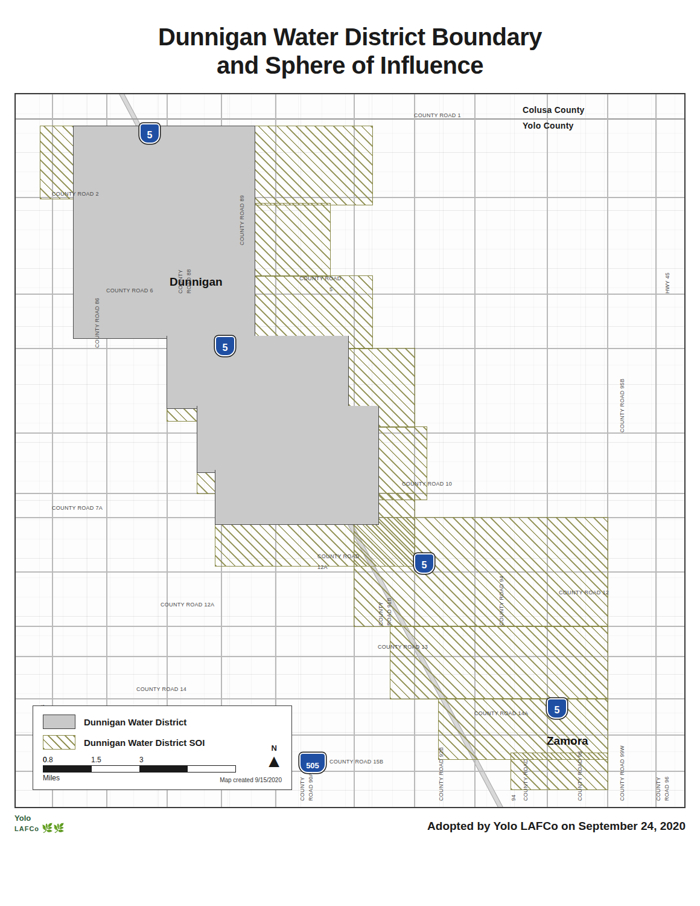Dunnigan Water District Boundary
and Sphere of Influence
5
5
5
5
505
Colusa County
Yolo County
Dunnigan
Zamora
COUNTY ROAD 1
COUNTY ROAD 2
COUNTY ROAD 6
COUNTY ROAD
5
COUNTY ROAD 7A
COUNTY ROAD 10
COUNTY ROAD
12A
COUNTY ROAD 12A
COUNTY ROAD 12
COUNTY ROAD 13
COUNTY ROAD 14
COUNTY ROAD 14A
COUNTY ROAD 15B
COUNTY ROAD 89
COUNTY
ROAD 88
COUNTY ROAD 86
HWY 45
COUNTY ROAD 95B
COUNTY
ROAD 91B
COUNTY ROAD 94
COUNTY ROAD 92B
94
COUNTY ROAD
COUNTY ROAD 95
COUNTY ROAD 99W
COUNTY
ROAD 96
Y ROAD 86
COUNTY
ROAD 90A
Dunnigan Water District
Dunnigan Water District SOI
00.81.53
Miles
N
▲
Map created 9/15/2020
Yolo
LAFCo 🌿🌿
Adopted by Yolo LAFCo on September 24, 2020